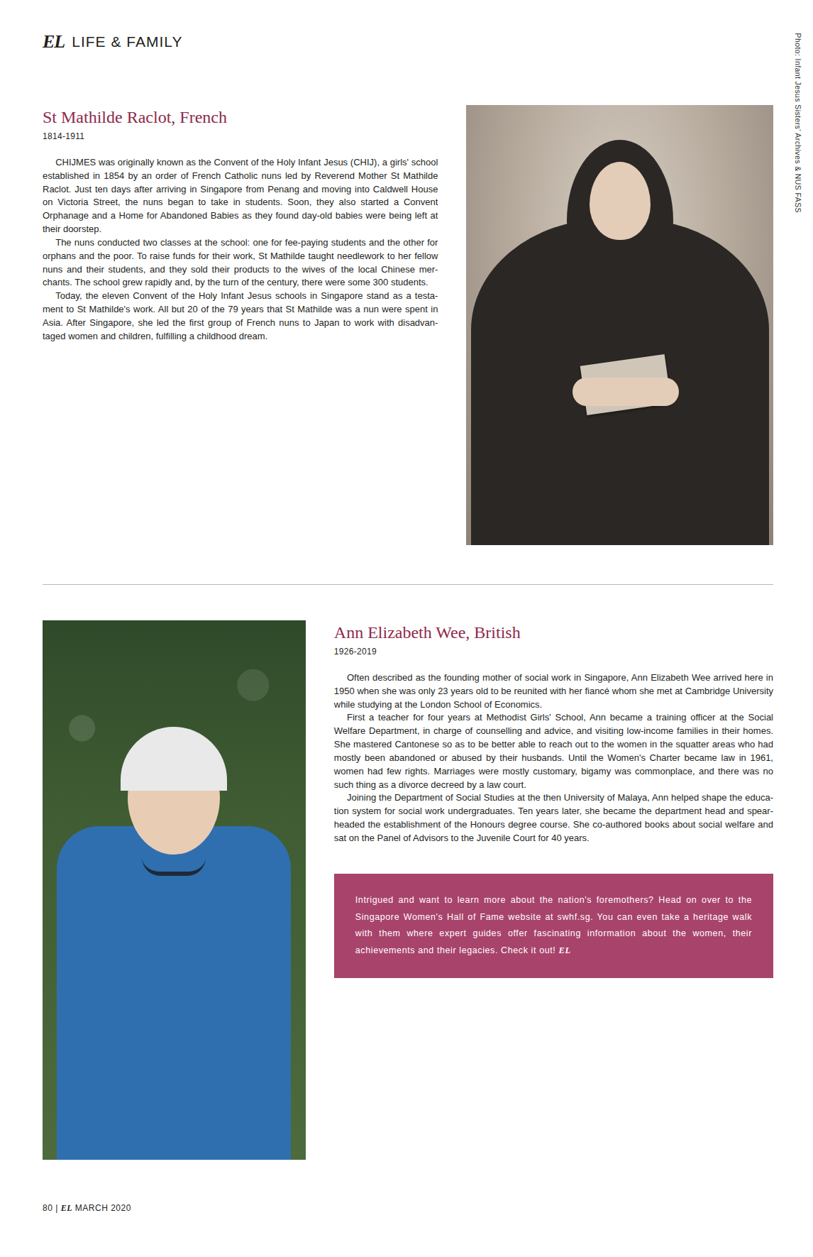EL LIFE & FAMILY
St Mathilde Raclot, French
1814-1911
CHIJMES was originally known as the Convent of the Holy Infant Jesus (CHIJ), a girls' school established in 1854 by an order of French Catholic nuns led by Reverend Mother St Mathilde Raclot. Just ten days after arriving in Singapore from Penang and moving into Caldwell House on Victoria Street, the nuns began to take in students. Soon, they also started a Convent Orphanage and a Home for Abandoned Babies as they found day-old babies were being left at their doorstep.
The nuns conducted two classes at the school: one for fee-paying students and the other for orphans and the poor. To raise funds for their work, St Mathilde taught needlework to her fellow nuns and their students, and they sold their products to the wives of the local Chinese merchants. The school grew rapidly and, by the turn of the century, there were some 300 students.
Today, the eleven Convent of the Holy Infant Jesus schools in Singapore stand as a testament to St Mathilde's work. All but 20 of the 79 years that St Mathilde was a nun were spent in Asia. After Singapore, she led the first group of French nuns to Japan to work with disadvantaged women and children, fulfilling a childhood dream.
Ann Elizabeth Wee, British
1926-2019
Often described as the founding mother of social work in Singapore, Ann Elizabeth Wee arrived here in 1950 when she was only 23 years old to be reunited with her fiancé whom she met at Cambridge University while studying at the London School of Economics.
First a teacher for four years at Methodist Girls' School, Ann became a training officer at the Social Welfare Department, in charge of counselling and advice, and visiting low-income families in their homes. She mastered Cantonese so as to be better able to reach out to the women in the squatter areas who had mostly been abandoned or abused by their husbands. Until the Women's Charter became law in 1961, women had few rights. Marriages were mostly customary, bigamy was commonplace, and there was no such thing as a divorce decreed by a law court.
Joining the Department of Social Studies at the then University of Malaya, Ann helped shape the education system for social work undergraduates. Ten years later, she became the department head and spearheaded the establishment of the Honours degree course. She co-authored books about social welfare and sat on the Panel of Advisors to the Juvenile Court for 40 years.
Intrigued and want to learn more about the nation's foremothers? Head on over to the Singapore Women's Hall of Fame website at swhf.sg. You can even take a heritage walk with them where expert guides offer fascinating information about the women, their achievements and their legacies. Check it out! EL
Photo: Infant Jesus Sisters' Archives & NUS FASS
80 | EL MARCH 2020